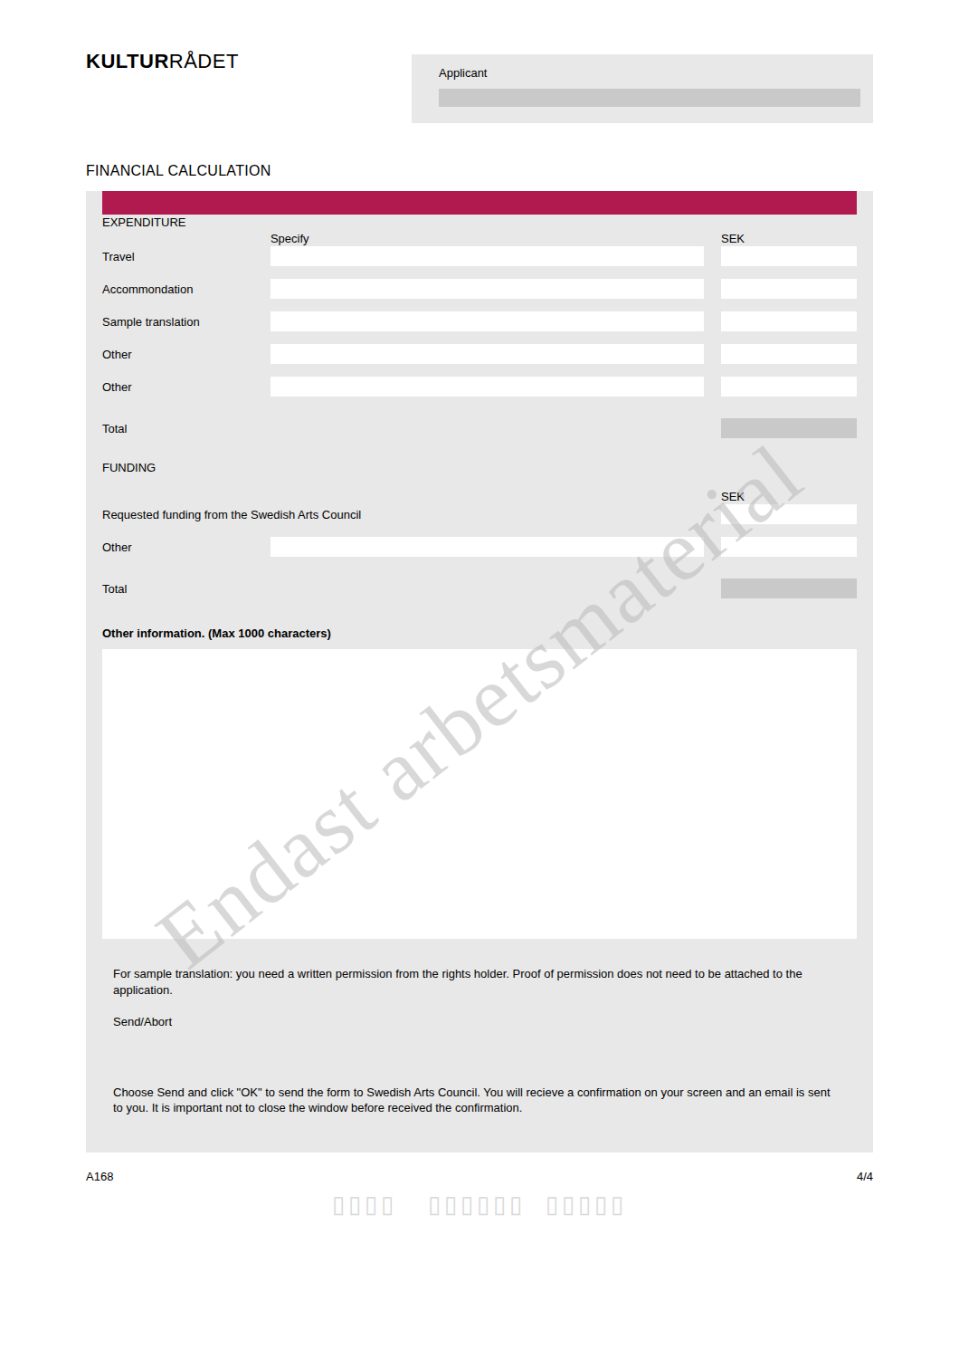KULTURRÅDET
Applicant
FINANCIAL CALCULATION
| EXPENDITURE | | | |
| | Specify | | SEK |
| Travel | | | |
| Accommondation | | | |
| Sample translation | | | |
| Other | | | |
| Other | | | |
| Total | | | |
| FUNDING | | | |
| | | | SEK |
| Requested funding from the Swedish Arts Council | |
| Other | | | |
| Total | | | |
Other information. (Max 1000 characters)
For sample translation: you need a written permission from the rights holder. Proof of permission does not need to be attached to the application.
Send/Abort
Choose Send and click "OK" to send the form to Swedish Arts Council. You will recieve a confirmation on your screen and an email is sent to you. It is important not to close the window before received the confirmation.
A168
4/4
▯▯▯▯ ▯▯▯▯▯▯ ▯▯▯▯▯
Endast arbetsmaterial